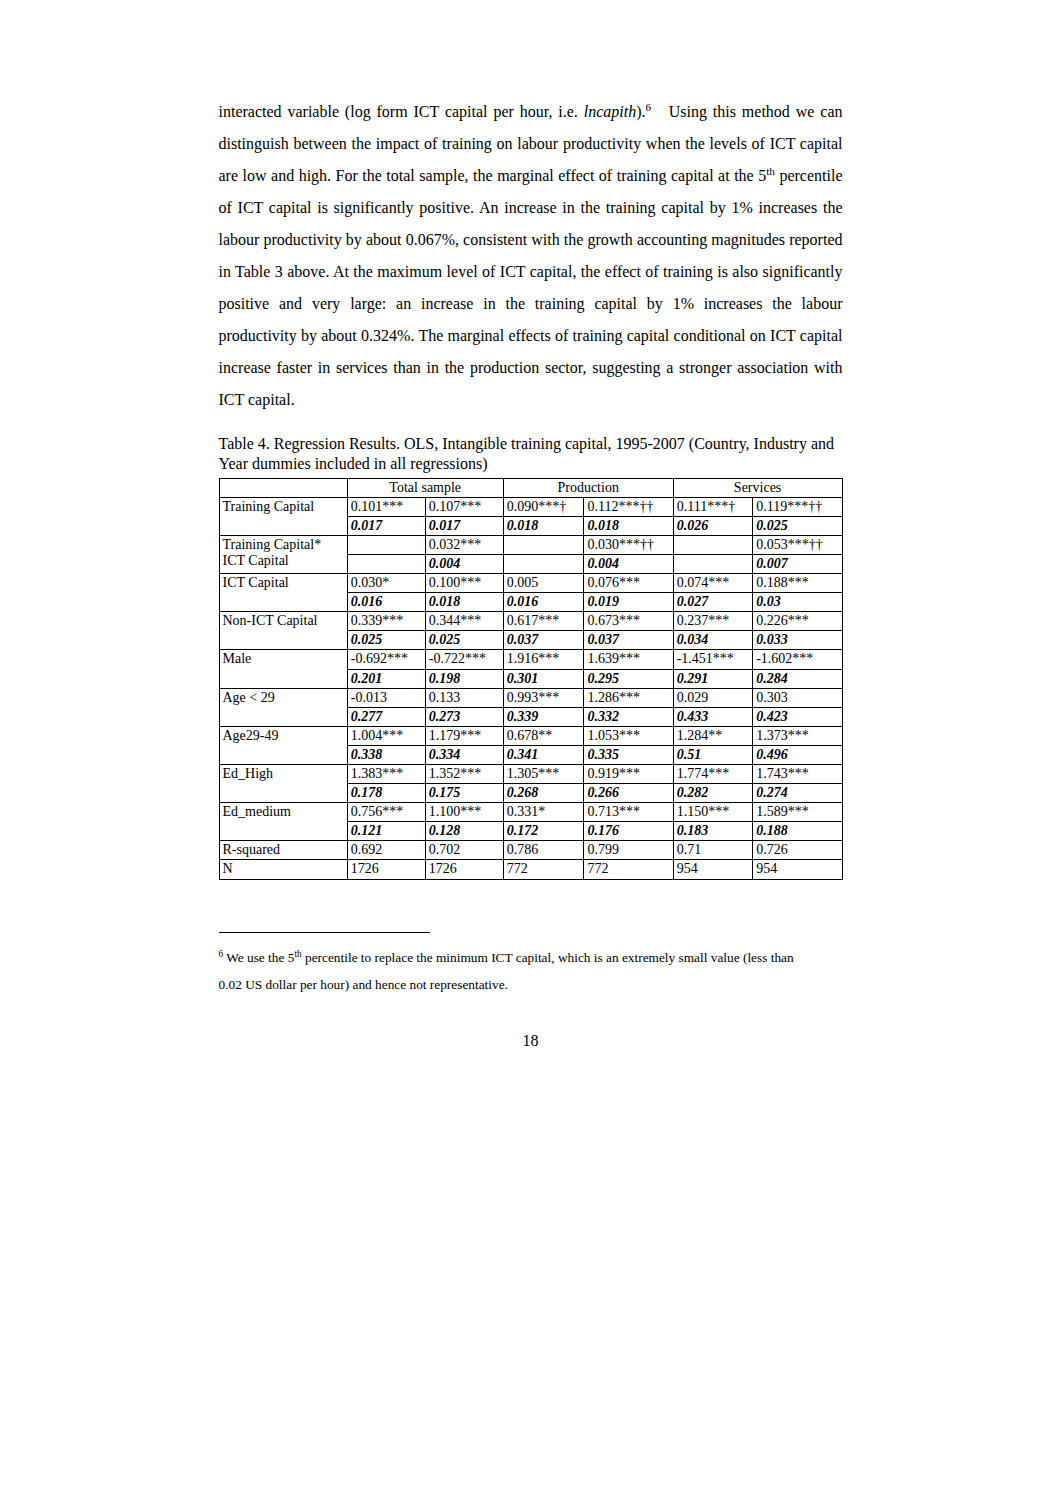interacted variable (log form ICT capital per hour, i.e. lncapith).6 Using this method we can distinguish between the impact of training on labour productivity when the levels of ICT capital are low and high. For the total sample, the marginal effect of training capital at the 5th percentile of ICT capital is significantly positive. An increase in the training capital by 1% increases the labour productivity by about 0.067%, consistent with the growth accounting magnitudes reported in Table 3 above. At the maximum level of ICT capital, the effect of training is also significantly positive and very large: an increase in the training capital by 1% increases the labour productivity by about 0.324%. The marginal effects of training capital conditional on ICT capital increase faster in services than in the production sector, suggesting a stronger association with ICT capital.
Table 4. Regression Results. OLS, Intangible training capital, 1995-2007 (Country, Industry and Year dummies included in all regressions)
| | Total sample | Production | Services |
| --- | --- | --- | --- |
| Training Capital | 0.101*** | 0.107*** | 0.090***† | 0.112***†† | 0.111***† | 0.119***†† |
| 0.017 | 0.017 | 0.018 | 0.018 | 0.026 | 0.025 |
| Training Capital* ICT Capital | | 0.032*** | | 0.030***†† | | 0.053***†† |
| | 0.004 | | 0.004 | | 0.007 |
| ICT Capital | 0.030* | 0.100*** | 0.005 | 0.076*** | 0.074*** | 0.188*** |
| 0.016 | 0.018 | 0.016 | 0.019 | 0.027 | 0.03 |
| Non-ICT Capital | 0.339*** | 0.344*** | 0.617*** | 0.673*** | 0.237*** | 0.226*** |
| 0.025 | 0.025 | 0.037 | 0.037 | 0.034 | 0.033 |
| Male | -0.692*** | -0.722*** | 1.916*** | 1.639*** | -1.451*** | -1.602*** |
| 0.201 | 0.198 | 0.301 | 0.295 | 0.291 | 0.284 |
| Age < 29 | -0.013 | 0.133 | 0.993*** | 1.286*** | 0.029 | 0.303 |
| 0.277 | 0.273 | 0.339 | 0.332 | 0.433 | 0.423 |
| Age29-49 | 1.004*** | 1.179*** | 0.678** | 1.053*** | 1.284** | 1.373*** |
| 0.338 | 0.334 | 0.341 | 0.335 | 0.51 | 0.496 |
| Ed_High | 1.383*** | 1.352*** | 1.305*** | 0.919*** | 1.774*** | 1.743*** |
| 0.178 | 0.175 | 0.268 | 0.266 | 0.282 | 0.274 |
| Ed_medium | 0.756*** | 1.100*** | 0.331* | 0.713*** | 1.150*** | 1.589*** |
| 0.121 | 0.128 | 0.172 | 0.176 | 0.183 | 0.188 |
| R-squared | 0.692 | 0.702 | 0.786 | 0.799 | 0.71 | 0.726 |
| N | 1726 | 1726 | 772 | 772 | 954 | 954 |
6 We use the 5th percentile to replace the minimum ICT capital, which is an extremely small value (less than
0.02 US dollar per hour) and hence not representative.
18